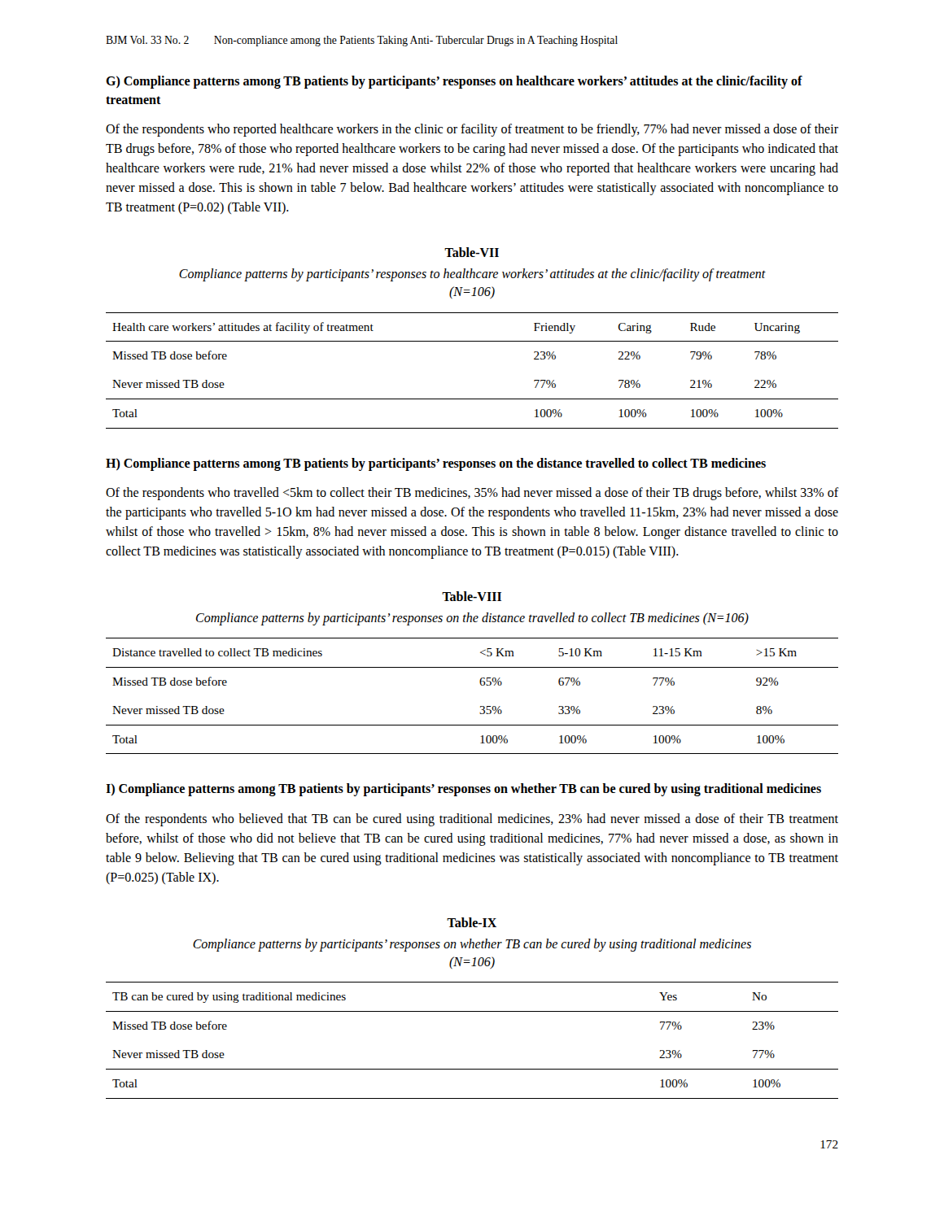BJM Vol. 33 No. 2 Non-compliance among the Patients Taking Anti- Tubercular Drugs in A Teaching Hospital
G) Compliance patterns among TB patients by participants’ responses on healthcare workers’ attitudes at the clinic/facility of treatment
Of the respondents who reported healthcare workers in the clinic or facility of treatment to be friendly, 77% had never missed a dose of their TB drugs before, 78% of those who reported healthcare workers to be caring had never missed a dose. Of the participants who indicated that healthcare workers were rude, 21% had never missed a dose whilst 22% of those who reported that healthcare workers were uncaring had never missed a dose. This is shown in table 7 below. Bad healthcare workers’ attitudes were statistically associated with noncompliance to TB treatment (P=0.02) (Table VII).
Table-VII
Compliance patterns by participants’ responses to healthcare workers’ attitudes at the clinic/facility of treatment
(N=106)
| Health care workers’ attitudes at facility of treatment | Friendly | Caring | Rude | Uncaring |
| --- | --- | --- | --- | --- |
| Missed TB dose before | 23% | 22% | 79% | 78% |
| Never missed TB dose | 77% | 78% | 21% | 22% |
| Total | 100% | 100% | 100% | 100% |
H) Compliance patterns among TB patients by participants’ responses on the distance travelled to collect TB medicines
Of the respondents who travelled <5km to collect their TB medicines, 35% had never missed a dose of their TB drugs before, whilst 33% of the participants who travelled 5-1O km had never missed a dose. Of the respondents who travelled 11-15km, 23% had never missed a dose whilst of those who travelled > 15km, 8% had never missed a dose. This is shown in table 8 below. Longer distance travelled to clinic to collect TB medicines was statistically associated with noncompliance to TB treatment (P=0.015) (Table VIII).
Table-VIII
Compliance patterns by participants’ responses on the distance travelled to collect TB medicines (N=106)
| Distance travelled to collect TB medicines | <5 Km | 5-10 Km | 11-15 Km | >15 Km |
| --- | --- | --- | --- | --- |
| Missed TB dose before | 65% | 67% | 77% | 92% |
| Never missed TB dose | 35% | 33% | 23% | 8% |
| Total | 100% | 100% | 100% | 100% |
I) Compliance patterns among TB patients by participants’ responses on whether TB can be cured by using traditional medicines
Of the respondents who believed that TB can be cured using traditional medicines, 23% had never missed a dose of their TB treatment before, whilst of those who did not believe that TB can be cured using traditional medicines, 77% had never missed a dose, as shown in table 9 below. Believing that TB can be cured using traditional medicines was statistically associated with noncompliance to TB treatment (P=0.025) (Table IX).
Table-IX
Compliance patterns by participants’ responses on whether TB can be cured by using traditional medicines
(N=106)
| TB can be cured by using traditional medicines | Yes | No |
| --- | --- | --- |
| Missed TB dose before | 77% | 23% |
| Never missed TB dose | 23% | 77% |
| Total | 100% | 100% |
172